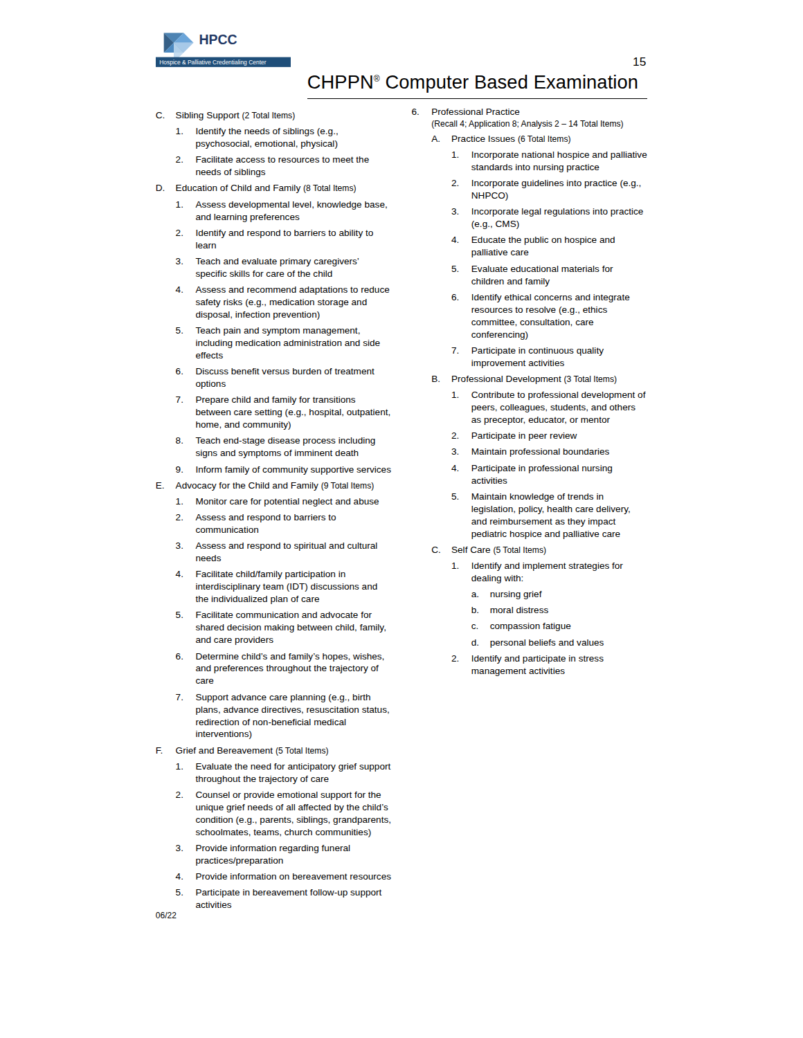HPCC Hospice & Palliative Credentialing Center
15 CHPPN® Computer Based Examination
C. Sibling Support (2 Total Items)
1. Identify the needs of siblings (e.g., psychosocial, emotional, physical)
2. Facilitate access to resources to meet the needs of siblings
D. Education of Child and Family (8 Total Items)
1. Assess developmental level, knowledge base, and learning preferences
2. Identify and respond to barriers to ability to learn
3. Teach and evaluate primary caregivers’ specific skills for care of the child
4. Assess and recommend adaptations to reduce safety risks (e.g., medication storage and disposal, infection prevention)
5. Teach pain and symptom management, including medication administration and side effects
6. Discuss benefit versus burden of treatment options
7. Prepare child and family for transitions between care setting (e.g., hospital, outpatient, home, and community)
8. Teach end-stage disease process including signs and symptoms of imminent death
9. Inform family of community supportive services
E. Advocacy for the Child and Family (9 Total Items)
1. Monitor care for potential neglect and abuse
2. Assess and respond to barriers to communication
3. Assess and respond to spiritual and cultural needs
4. Facilitate child/family participation in interdisciplinary team (IDT) discussions and the individualized plan of care
5. Facilitate communication and advocate for shared decision making between child, family, and care providers
6. Determine child’s and family’s hopes, wishes, and preferences throughout the trajectory of care
7. Support advance care planning (e.g., birth plans, advance directives, resuscitation status, redirection of non-beneficial medical interventions)
F. Grief and Bereavement (5 Total Items)
1. Evaluate the need for anticipatory grief support throughout the trajectory of care
2. Counsel or provide emotional support for the unique grief needs of all affected by the child’s condition (e.g., parents, siblings, grandparents, schoolmates, teams, church communities)
3. Provide information regarding funeral practices/preparation
4. Provide information on bereavement resources
5. Participate in bereavement follow-up support activities
6. Professional Practice
(Recall 4; Application 8; Analysis 2 – 14 Total Items)
A. Practice Issues (6 Total Items)
1. Incorporate national hospice and palliative standards into nursing practice
2. Incorporate guidelines into practice (e.g., NHPCO)
3. Incorporate legal regulations into practice (e.g., CMS)
4. Educate the public on hospice and palliative care
5. Evaluate educational materials for children and family
6. Identify ethical concerns and integrate resources to resolve (e.g., ethics committee, consultation, care conferencing)
7. Participate in continuous quality improvement activities
B. Professional Development (3 Total Items)
1. Contribute to professional development of peers, colleagues, students, and others as preceptor, educator, or mentor
2. Participate in peer review
3. Maintain professional boundaries
4. Participate in professional nursing activities
5. Maintain knowledge of trends in legislation, policy, health care delivery, and reimbursement as they impact pediatric hospice and palliative care
C. Self Care (5 Total Items)
1. Identify and implement strategies for dealing with:
a. nursing grief
b. moral distress
c. compassion fatigue
d. personal beliefs and values
2. Identify and participate in stress management activities
06/22